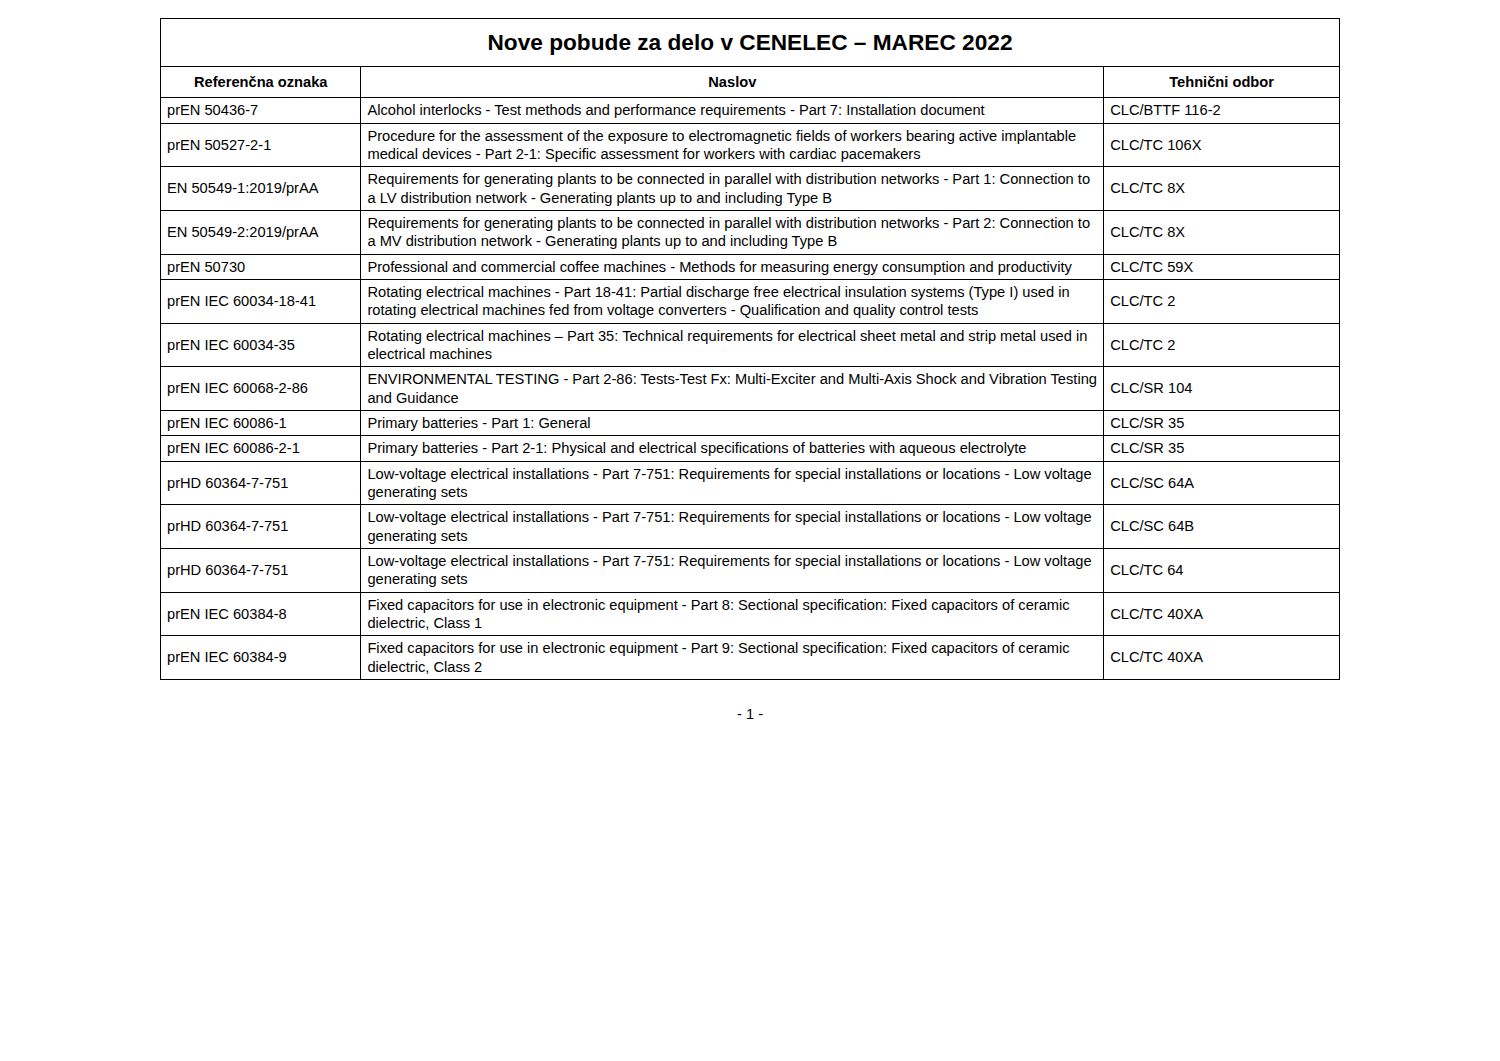Nove pobude za delo v CENELEC – MAREC 2022
| Referenčna oznaka | Naslov | Tehnični odbor |
| --- | --- | --- |
| prEN 50436-7 | Alcohol interlocks - Test methods and performance requirements - Part 7: Installation document | CLC/BTTF 116-2 |
| prEN 50527-2-1 | Procedure for the assessment of the exposure to electromagnetic fields of workers bearing active implantable medical devices - Part 2-1: Specific assessment for workers with cardiac pacemakers | CLC/TC 106X |
| EN 50549-1:2019/prAA | Requirements for generating plants to be connected in parallel with distribution networks - Part 1: Connection to a LV distribution network - Generating plants up to and including Type B | CLC/TC 8X |
| EN 50549-2:2019/prAA | Requirements for generating plants to be connected in parallel with distribution networks - Part 2: Connection to a MV distribution network - Generating plants up to and including Type B | CLC/TC 8X |
| prEN 50730 | Professional and commercial coffee machines - Methods for measuring energy consumption and productivity | CLC/TC 59X |
| prEN IEC 60034-18-41 | Rotating electrical machines - Part 18-41: Partial discharge free electrical insulation systems (Type I) used in rotating electrical machines fed from voltage converters - Qualification and quality control tests | CLC/TC 2 |
| prEN IEC 60034-35 | Rotating electrical machines – Part 35: Technical requirements for electrical sheet metal and strip metal used in electrical machines | CLC/TC 2 |
| prEN IEC 60068-2-86 | ENVIRONMENTAL TESTING - Part 2-86: Tests-Test Fx: Multi-Exciter and Multi-Axis Shock and Vibration Testing and Guidance | CLC/SR 104 |
| prEN IEC 60086-1 | Primary batteries - Part 1: General | CLC/SR 35 |
| prEN IEC 60086-2-1 | Primary batteries - Part 2-1: Physical and electrical specifications of batteries with aqueous electrolyte | CLC/SR 35 |
| prHD 60364-7-751 | Low-voltage electrical installations - Part 7-751: Requirements for special installations or locations - Low voltage generating sets | CLC/SC 64A |
| prHD 60364-7-751 | Low-voltage electrical installations - Part 7-751: Requirements for special installations or locations - Low voltage generating sets | CLC/SC 64B |
| prHD 60364-7-751 | Low-voltage electrical installations - Part 7-751: Requirements for special installations or locations - Low voltage generating sets | CLC/TC 64 |
| prEN IEC 60384-8 | Fixed capacitors for use in electronic equipment - Part 8: Sectional specification: Fixed capacitors of ceramic dielectric, Class 1 | CLC/TC 40XA |
| prEN IEC 60384-9 | Fixed capacitors for use in electronic equipment - Part 9: Sectional specification: Fixed capacitors of ceramic dielectric, Class 2 | CLC/TC 40XA |
- 1 -